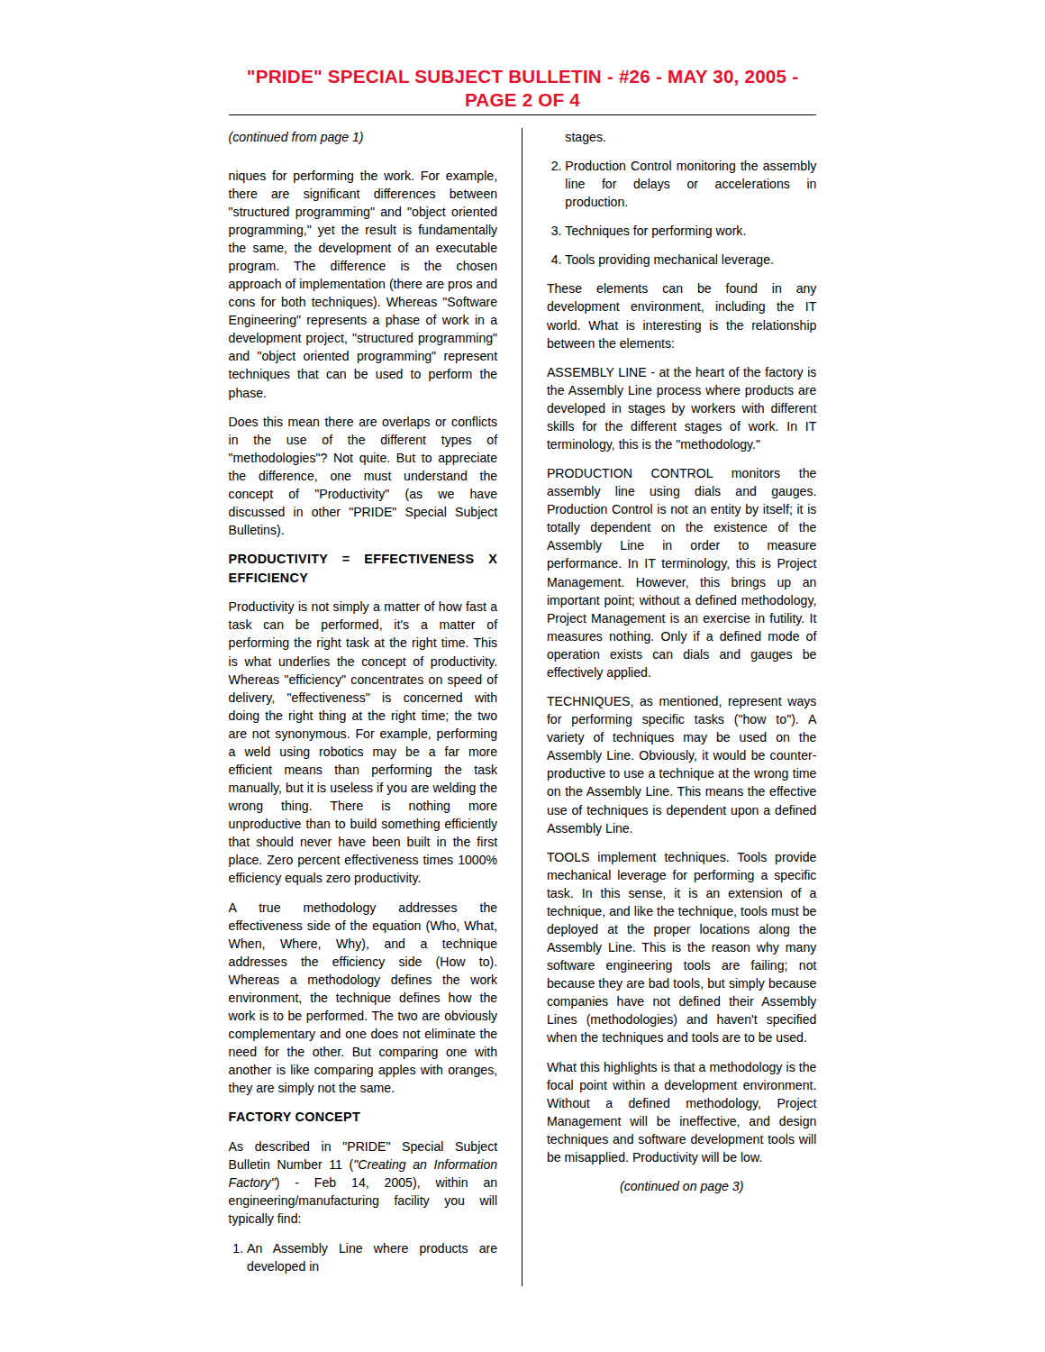"PRIDE" SPECIAL SUBJECT BULLETIN - #26 - MAY 30, 2005 - PAGE 2 OF 4
(continued from page 1)
niques for performing the work. For example, there are significant differences between "structured programming" and "object oriented programming," yet the result is fundamentally the same, the development of an executable program. The difference is the chosen approach of implementation (there are pros and cons for both techniques). Whereas "Software Engineering" represents a phase of work in a development project, "structured programming" and "object oriented programming" represent techniques that can be used to perform the phase.
Does this mean there are overlaps or conflicts in the use of the different types of "methodologies"? Not quite. But to appreciate the difference, one must understand the concept of "Productivity" (as we have discussed in other "PRIDE" Special Subject Bulletins).
PRODUCTIVITY = EFFECTIVENESS X EFFICIENCY
Productivity is not simply a matter of how fast a task can be performed, it's a matter of performing the right task at the right time. This is what underlies the concept of productivity. Whereas "efficiency" concentrates on speed of delivery, "effectiveness" is concerned with doing the right thing at the right time; the two are not synonymous. For example, performing a weld using robotics may be a far more efficient means than performing the task manually, but it is useless if you are welding the wrong thing. There is nothing more unproductive than to build something efficiently that should never have been built in the first place. Zero percent effectiveness times 1000% efficiency equals zero productivity.
A true methodology addresses the effectiveness side of the equation (Who, What, When, Where, Why), and a technique addresses the efficiency side (How to). Whereas a methodology defines the work environment, the technique defines how the work is to be performed. The two are obviously complementary and one does not eliminate the need for the other. But comparing one with another is like comparing apples with oranges, they are simply not the same.
FACTORY CONCEPT
As described in "PRIDE" Special Subject Bulletin Number 11 ("Creating an Information Factory") - Feb 14, 2005), within an engineering/manufacturing facility you will typically find:
An Assembly Line where products are developed in
stages.
Production Control monitoring the assembly line for delays or accelerations in production.
Techniques for performing work.
Tools providing mechanical leverage.
These elements can be found in any development environment, including the IT world. What is interesting is the relationship between the elements:
ASSEMBLY LINE - at the heart of the factory is the Assembly Line process where products are developed in stages by workers with different skills for the different stages of work. In IT terminology, this is the "methodology."
PRODUCTION CONTROL monitors the assembly line using dials and gauges. Production Control is not an entity by itself; it is totally dependent on the existence of the Assembly Line in order to measure performance. In IT terminology, this is Project Management. However, this brings up an important point; without a defined methodology, Project Management is an exercise in futility. It measures nothing. Only if a defined mode of operation exists can dials and gauges be effectively applied.
TECHNIQUES, as mentioned, represent ways for performing specific tasks ("how to"). A variety of techniques may be used on the Assembly Line. Obviously, it would be counter-productive to use a technique at the wrong time on the Assembly Line. This means the effective use of techniques is dependent upon a defined Assembly Line.
TOOLS implement techniques. Tools provide mechanical leverage for performing a specific task. In this sense, it is an extension of a technique, and like the technique, tools must be deployed at the proper locations along the Assembly Line. This is the reason why many software engineering tools are failing; not because they are bad tools, but simply because companies have not defined their Assembly Lines (methodologies) and haven't specified when the techniques and tools are to be used.
What this highlights is that a methodology is the focal point within a development environment. Without a defined methodology, Project Management will be ineffective, and design techniques and software development tools will be misapplied. Productivity will be low.
(continued on page 3)